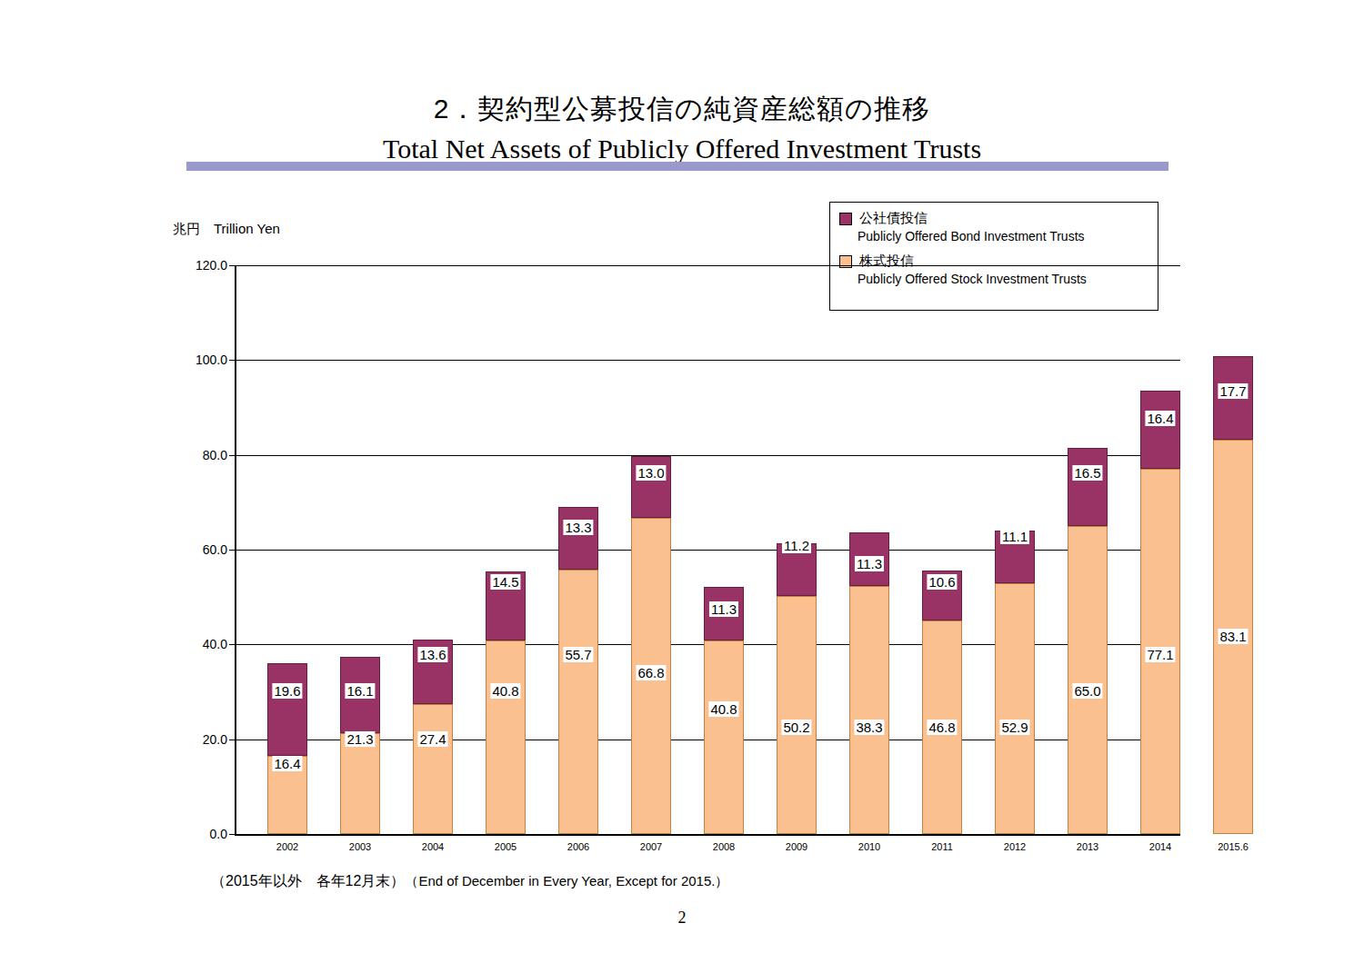2．契約型公募投信の純資産総額の推移
Total Net Assets of Publicly Offered Investment Trusts
兆円　Trillion Yen
公社債投信
Publicly Offered Bond Investment Trusts
株式投信
Publicly Offered Stock Investment Trusts
120.0
100.0
80.0
60.0
40.0
20.0
0.0
16.4
19.6
2002
21.3
16.1
2003
27.4
13.6
2004
40.8
14.5
2005
55.7
13.3
2006
66.8
13.0
2007
40.8
11.3
2008
50.2
11.2
2009
38.3
11.3
2010
46.8
10.6
2011
52.9
11.1
2012
65.0
16.5
2013
77.1
16.4
2014
83.1
17.7
2015.6
（2015年以外　各年12月末）（End of December in Every Year, Except for 2015.）
2